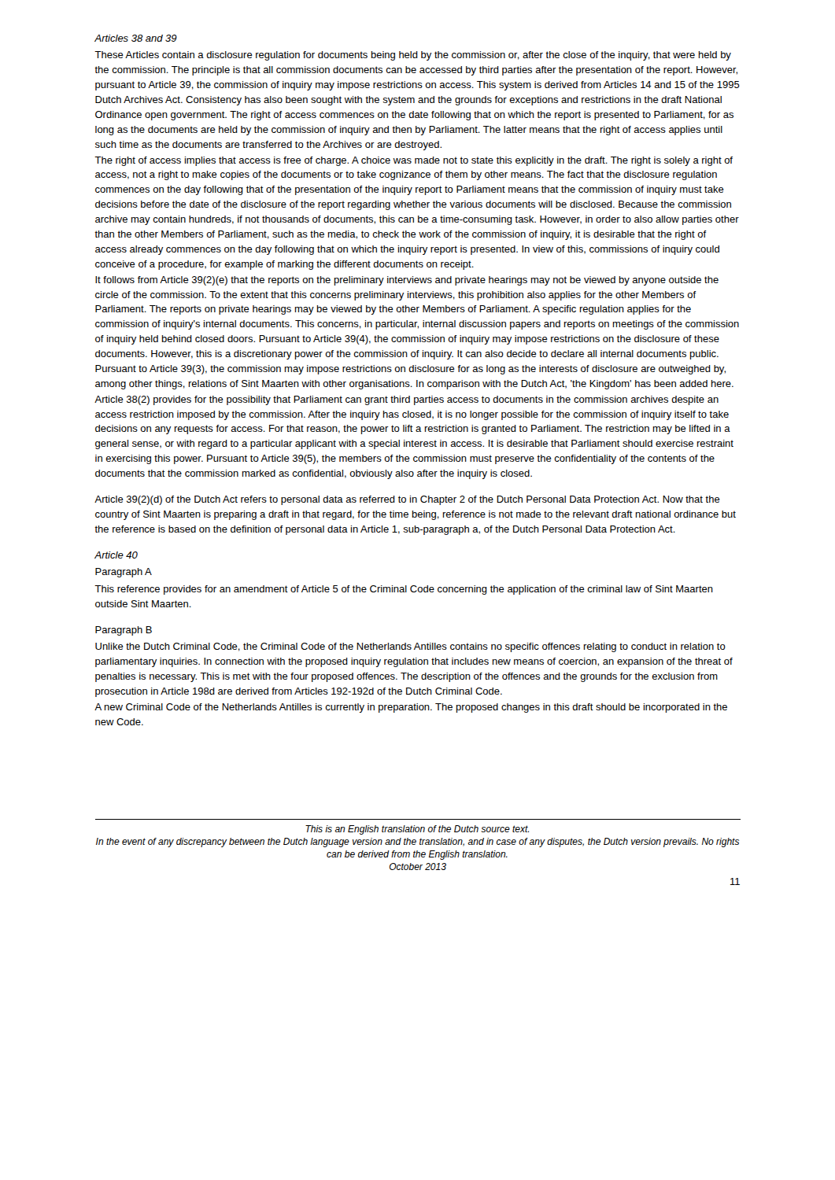Articles 38 and 39
These Articles contain a disclosure regulation for documents being held by the commission or, after the close of the inquiry, that were held by the commission. The principle is that all commission documents can be accessed by third parties after the presentation of the report. However, pursuant to Article 39, the commission of inquiry may impose restrictions on access. This system is derived from Articles 14 and 15 of the 1995 Dutch Archives Act. Consistency has also been sought with the system and the grounds for exceptions and restrictions in the draft National Ordinance open government. The right of access commences on the date following that on which the report is presented to Parliament, for as long as the documents are held by the commission of inquiry and then by Parliament. The latter means that the right of access applies until such time as the documents are transferred to the Archives or are destroyed.
The right of access implies that access is free of charge. A choice was made not to state this explicitly in the draft. The right is solely a right of access, not a right to make copies of the documents or to take cognizance of them by other means. The fact that the disclosure regulation commences on the day following that of the presentation of the inquiry report to Parliament means that the commission of inquiry must take decisions before the date of the disclosure of the report regarding whether the various documents will be disclosed. Because the commission archive may contain hundreds, if not thousands of documents, this can be a time-consuming task. However, in order to also allow parties other than the other Members of Parliament, such as the media, to check the work of the commission of inquiry, it is desirable that the right of access already commences on the day following that on which the inquiry report is presented. In view of this, commissions of inquiry could conceive of a procedure, for example of marking the different documents on receipt.
It follows from Article 39(2)(e) that the reports on the preliminary interviews and private hearings may not be viewed by anyone outside the circle of the commission. To the extent that this concerns preliminary interviews, this prohibition also applies for the other Members of Parliament. The reports on private hearings may be viewed by the other Members of Parliament. A specific regulation applies for the commission of inquiry's internal documents. This concerns, in particular, internal discussion papers and reports on meetings of the commission of inquiry held behind closed doors. Pursuant to Article 39(4), the commission of inquiry may impose restrictions on the disclosure of these documents. However, this is a discretionary power of the commission of inquiry. It can also decide to declare all internal documents public. Pursuant to Article 39(3), the commission may impose restrictions on disclosure for as long as the interests of disclosure are outweighed by, among other things, relations of Sint Maarten with other organisations. In comparison with the Dutch Act, 'the Kingdom' has been added here.
Article 38(2) provides for the possibility that Parliament can grant third parties access to documents in the commission archives despite an access restriction imposed by the commission. After the inquiry has closed, it is no longer possible for the commission of inquiry itself to take decisions on any requests for access. For that reason, the power to lift a restriction is granted to Parliament. The restriction may be lifted in a general sense, or with regard to a particular applicant with a special interest in access. It is desirable that Parliament should exercise restraint in exercising this power. Pursuant to Article 39(5), the members of the commission must preserve the confidentiality of the contents of the documents that the commission marked as confidential, obviously also after the inquiry is closed.
Article 39(2)(d) of the Dutch Act refers to personal data as referred to in Chapter 2 of the Dutch Personal Data Protection Act. Now that the country of Sint Maarten is preparing a draft in that regard, for the time being, reference is not made to the relevant draft national ordinance but the reference is based on the definition of personal data in Article 1, sub-paragraph a, of the Dutch Personal Data Protection Act.
Article 40
Paragraph A
This reference provides for an amendment of Article 5 of the Criminal Code concerning the application of the criminal law of Sint Maarten outside Sint Maarten.
Paragraph B
Unlike the Dutch Criminal Code, the Criminal Code of the Netherlands Antilles contains no specific offences relating to conduct in relation to parliamentary inquiries. In connection with the proposed inquiry regulation that includes new means of coercion, an expansion of the threat of penalties is necessary. This is met with the four proposed offences. The description of the offences and the grounds for the exclusion from prosecution in Article 198d are derived from Articles 192-192d of the Dutch Criminal Code.
A new Criminal Code of the Netherlands Antilles is currently in preparation. The proposed changes in this draft should be incorporated in the new Code.
This is an English translation of the Dutch source text.
In the event of any discrepancy between the Dutch language version and the translation, and in case of any disputes, the Dutch version prevails. No rights can be derived from the English translation.
October 2013
11